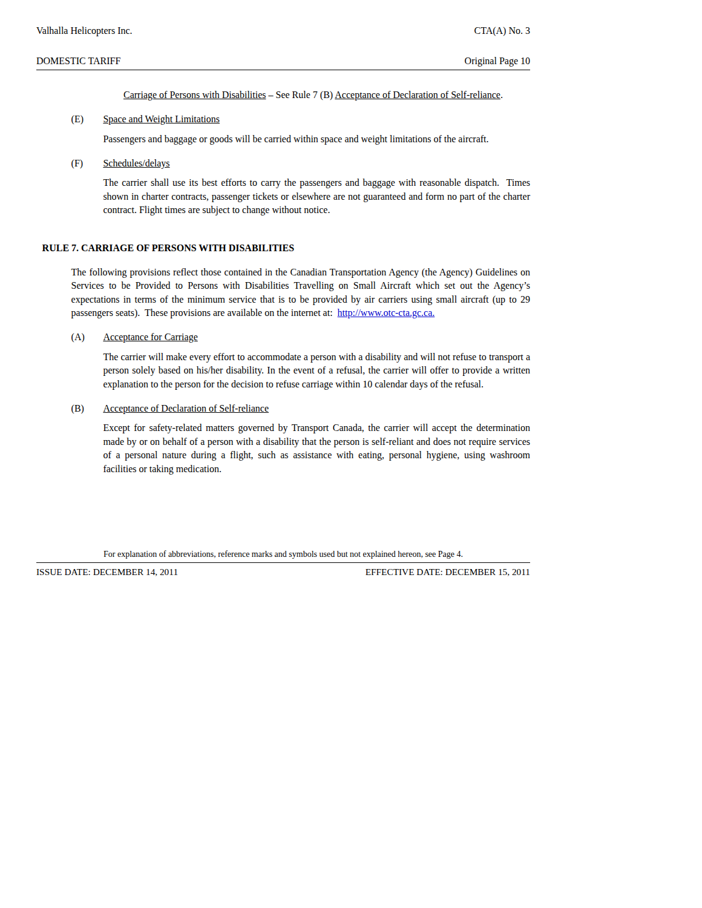Valhalla Helicopters Inc.
CTA(A) No. 3
Domestic Tariff
Original Page 10
Carriage of Persons with Disabilities – See Rule 7 (B) Acceptance of Declaration of Self-reliance.
(E)
Space and Weight Limitations
Passengers and baggage or goods will be carried within space and weight limitations of the aircraft.
(F)
Schedules/delays
The carrier shall use its best efforts to carry the passengers and baggage with reasonable dispatch. Times shown in charter contracts, passenger tickets or elsewhere are not guaranteed and form no part of the charter contract. Flight times are subject to change without notice.
RULE 7. CARRIAGE OF PERSONS WITH DISABILITIES
The following provisions reflect those contained in the Canadian Transportation Agency (the Agency) Guidelines on Services to be Provided to Persons with Disabilities Travelling on Small Aircraft which set out the Agency’s expectations in terms of the minimum service that is to be provided by air carriers using small aircraft (up to 29 passengers seats). These provisions are available on the internet at: http://www.otc-cta.gc.ca.
(A)
Acceptance for Carriage
The carrier will make every effort to accommodate a person with a disability and will not refuse to transport a person solely based on his/her disability. In the event of a refusal, the carrier will offer to provide a written explanation to the person for the decision to refuse carriage within 10 calendar days of the refusal.
(B)
Acceptance of Declaration of Self-reliance
Except for safety-related matters governed by Transport Canada, the carrier will accept the determination made by or on behalf of a person with a disability that the person is self-reliant and does not require services of a personal nature during a flight, such as assistance with eating, personal hygiene, using washroom facilities or taking medication.
For explanation of abbreviations, reference marks and symbols used but not explained hereon, see Page 4.
Issue Date: December 14, 2011 Effective Date: December 15, 2011